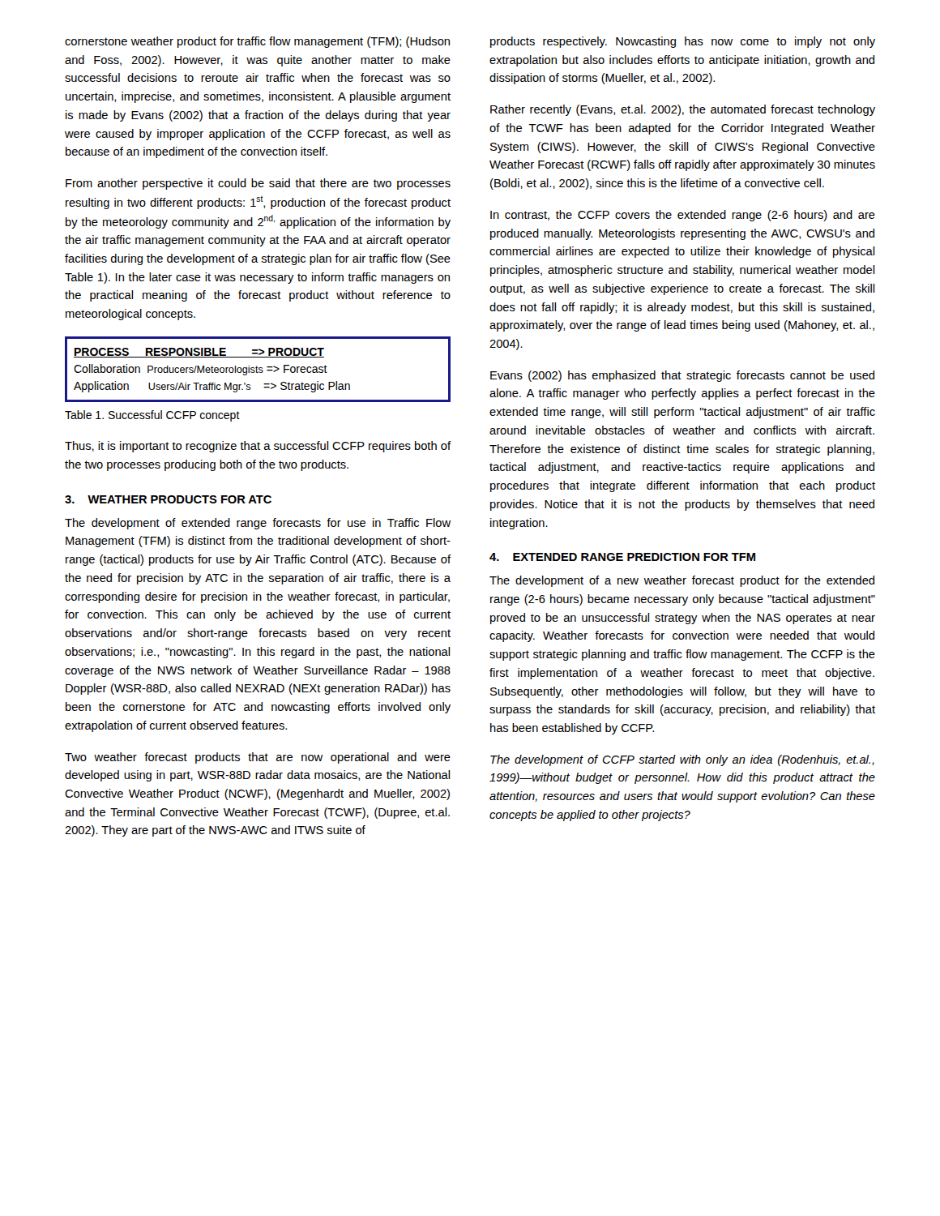cornerstone weather product for traffic flow management (TFM); (Hudson and Foss, 2002). However, it was quite another matter to make successful decisions to reroute air traffic when the forecast was so uncertain, imprecise, and sometimes, inconsistent. A plausible argument is made by Evans (2002) that a fraction of the delays during that year were caused by improper application of the CCFP forecast, as well as because of an impediment of the convection itself.
From another perspective it could be said that there are two processes resulting in two different products: 1st, production of the forecast product by the meteorology community and 2nd, application of the information by the air traffic management community at the FAA and at aircraft operator facilities during the development of a strategic plan for air traffic flow (See Table 1). In the later case it was necessary to inform traffic managers on the practical meaning of the forecast product without reference to meteorological concepts.
PROCESS RESPONSIBLE => PRODUCT
Collaboration Producers/Meteorologists => Forecast
Application Users/Air Traffic Mgr.'s => Strategic Plan
Table 1. Successful CCFP concept
Thus, it is important to recognize that a successful CCFP requires both of the two processes producing both of the two products.
3. WEATHER PRODUCTS FOR ATC
The development of extended range forecasts for use in Traffic Flow Management (TFM) is distinct from the traditional development of short-range (tactical) products for use by Air Traffic Control (ATC). Because of the need for precision by ATC in the separation of air traffic, there is a corresponding desire for precision in the weather forecast, in particular, for convection. This can only be achieved by the use of current observations and/or short-range forecasts based on very recent observations; i.e., "nowcasting". In this regard in the past, the national coverage of the NWS network of Weather Surveillance Radar – 1988 Doppler (WSR-88D, also called NEXRAD (NEXt generation RADar)) has been the cornerstone for ATC and nowcasting efforts involved only extrapolation of current observed features.
Two weather forecast products that are now operational and were developed using in part, WSR-88D radar data mosaics, are the National Convective Weather Product (NCWF), (Megenhardt and Mueller, 2002) and the Terminal Convective Weather Forecast (TCWF), (Dupree, et.al. 2002). They are part of the NWS-AWC and ITWS suite of
products respectively. Nowcasting has now come to imply not only extrapolation but also includes efforts to anticipate initiation, growth and dissipation of storms (Mueller, et al., 2002).
Rather recently (Evans, et.al. 2002), the automated forecast technology of the TCWF has been adapted for the Corridor Integrated Weather System (CIWS). However, the skill of CIWS's Regional Convective Weather Forecast (RCWF) falls off rapidly after approximately 30 minutes (Boldi, et al., 2002), since this is the lifetime of a convective cell.
In contrast, the CCFP covers the extended range (2-6 hours) and are produced manually. Meteorologists representing the AWC, CWSU's and commercial airlines are expected to utilize their knowledge of physical principles, atmospheric structure and stability, numerical weather model output, as well as subjective experience to create a forecast. The skill does not fall off rapidly; it is already modest, but this skill is sustained, approximately, over the range of lead times being used (Mahoney, et. al., 2004).
Evans (2002) has emphasized that strategic forecasts cannot be used alone. A traffic manager who perfectly applies a perfect forecast in the extended time range, will still perform "tactical adjustment" of air traffic around inevitable obstacles of weather and conflicts with aircraft. Therefore the existence of distinct time scales for strategic planning, tactical adjustment, and reactive-tactics require applications and procedures that integrate different information that each product provides. Notice that it is not the products by themselves that need integration.
4. EXTENDED RANGE PREDICTION FOR TFM
The development of a new weather forecast product for the extended range (2-6 hours) became necessary only because "tactical adjustment" proved to be an unsuccessful strategy when the NAS operates at near capacity. Weather forecasts for convection were needed that would support strategic planning and traffic flow management. The CCFP is the first implementation of a weather forecast to meet that objective. Subsequently, other methodologies will follow, but they will have to surpass the standards for skill (accuracy, precision, and reliability) that has been established by CCFP.
The development of CCFP started with only an idea (Rodenhuis, et.al., 1999)—without budget or personnel. How did this product attract the attention, resources and users that would support evolution? Can these concepts be applied to other projects?